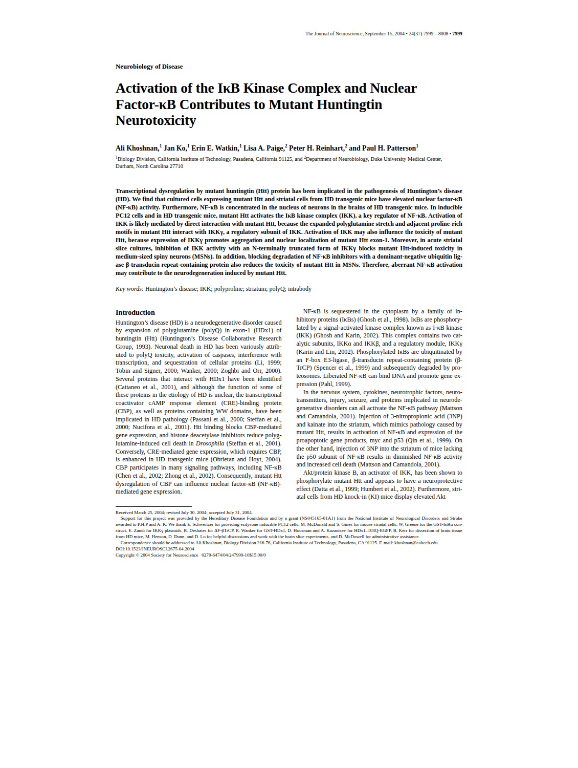The Journal of Neuroscience, September 15, 2004 • 24(37):7999 – 8008 • 7999
Neurobiology of Disease
Activation of the IκB Kinase Complex and Nuclear Factor-κB Contributes to Mutant Huntingtin Neurotoxicity
Ali Khoshnan,1 Jan Ko,1 Erin E. Watkin,1 Lisa A. Paige,2 Peter H. Reinhart,2 and Paul H. Patterson1
1Biology Division, California Institute of Technology, Pasadena, California 91125, and 2Department of Neurobiology, Duke University Medical Center, Durham, North Carolina 27710
Transcriptional dysregulation by mutant huntingtin (Htt) protein has been implicated in the pathogenesis of Huntington’s disease (HD). We find that cultured cells expressing mutant Htt and striatal cells from HD transgenic mice have elevated nuclear factor-κB (NF-κB) activity. Furthermore, NF-κB is concentrated in the nucleus of neurons in the brains of HD transgenic mice. In inducible PC12 cells and in HD transgenic mice, mutant Htt activates the IκB kinase complex (IKK), a key regulator of NF-κB. Activation of IKK is likely mediated by direct interaction with mutant Htt, because the expanded polyglutamine stretch and adjacent proline-rich motifs in mutant Htt interact with IKKγ, a regulatory subunit of IKK. Activation of IKK may also influence the toxicity of mutant Htt, because expression of IKKγ promotes aggregation and nuclear localization of mutant Htt exon-1. Moreover, in acute striatal slice cultures, inhibition of IKK activity with an N-terminally truncated form of IKKγ blocks mutant Htt-induced toxicity in medium-sized spiny neurons (MSNs). In addition, blocking degradation of NF-κB inhibitors with a dominant-negative ubiquitin ligase β-transducin repeat-containing protein also reduces the toxicity of mutant Htt in MSNs. Therefore, aberrant NF-κB activation may contribute to the neurodegeneration induced by mutant Htt.
Key words: Huntington’s disease; IKK; polyproline; striatum; polyQ; intrabody
Introduction
Huntington’s disease (HD) is a neurodegenerative disorder caused by expansion of polyglutamine (polyQ) in exon-1 (HDx1) of huntingtin (Htt) (Huntington’s Disease Collaborative Research Group, 1993). Neuronal death in HD has been variously attributed to polyQ toxicity, activation of caspases, interference with transcription, and sequestration of cellular proteins (Li, 1999; Tobin and Signer, 2000; Wanker, 2000; Zoghbi and Orr, 2000). Several proteins that interact with HDx1 have been identified (Cattaneo et al., 2001), and although the function of some of these proteins in the etiology of HD is unclear, the transcriptional coactivator cAMP response element (CRE)-binding protein (CBP), as well as proteins containing WW domains, have been implicated in HD pathology (Passani et al., 2000; Steffan et al., 2000; Nucifora et al., 2001). Htt binding blocks CBP-mediated gene expression, and histone deacetylase inhibitors reduce polyglutamine-induced cell death in Drosophila (Steffan et al., 2001). Conversely, CRE-mediated gene expression, which requires CBP, is enhanced in HD transgenic mice (Obrietan and Hoyt, 2004). CBP participates in many signaling pathways, including NF-κB (Chen et al., 2002; Zhong et al., 2002). Consequently, mutant Htt dysregulation of CBP can influence nuclear factor-κB (NF-κB)-mediated gene expression.
NF-κB is sequestered in the cytoplasm by a family of inhibitory proteins (IκBs) (Ghosh et al., 1998). IκBs are phosphorylated by a signal-activated kinase complex known as I-κB kinase (IKK) (Ghosh and Karin, 2002). This complex contains two catalytic subunits, IKKα and IKKβ, and a regulatory module, IKKγ (Karin and Lin, 2002). Phosphorylated IκBs are ubiquitinated by an F-box E3-ligase, β-transducin repeat-containing protein (β-TrCP) (Spencer et al., 1999) and subsequently degraded by proteosomes. Liberated NF-κB can bind DNA and promote gene expression (Pahl, 1999).
In the nervous system, cytokines, neurotrophic factors, neurotransmitters, injury, seizure, and proteins implicated in neurodegenerative disorders can all activate the NF-κB pathway (Mattson and Camandola, 2001). Injection of 3-nitropropionic acid (3NP) and kainate into the striatum, which mimics pathology caused by mutant Htt, results in activation of NF-κB and expression of the proapoptotic gene products, myc and p53 (Qin et al., 1999). On the other hand, injection of 3NP into the striatum of mice lacking the p50 subunit of NF-κB results in diminished NF-κB activity and increased cell death (Mattson and Camandola, 2001).
Akt/protein kinase B, an activator of IKK, has been shown to phosphorylate mutant Htt and appears to have a neuroprotective effect (Datta et al., 1999; Humbert et al., 2002). Furthermore, striatal cells from HD knock-in (KI) mice display elevated Akt
Received March 25, 2004; revised July 30, 2004; accepted July 31, 2004.
Support for this project was provided by the Hereditary Disease Foundation and by a grant (NS045165-01A1) from the National Institute of Neurological Disorders and Stroke awarded to P.H.P and A. K. We thank E. Schweitzer for providing ecdysone inducible PC12 cells, M. McDonald and S. Gines for mouse striatal cells, W. Greene for the GST-IκBα construct, E. Zandi for IKKγ plasmids, R. Deshaies for ΔF-βTrCP, E. Wanker for GST-HDx1, D. Housman and A. Kazantsev for HDx1–103Q-EGFP, B. Kerr for dissection of brain tissue from HD mice, M. Henson, D. Dunn, and D. Lo for helpful discussions and work with the brain slice experiments, and D. McDowell for administrative assistance.
Correspondence should be addressed to Ali Khoshnan, Biology Division 216-76, California Institute of Technology, Pasadena, CA 91125. E-mail: khoshnan@caltech.edu.
DOI:10.1523/JNEUROSCI.2675-04.2004
Copyright © 2004 Society for Neuroscience 0270-6474/04/247999-10$15.00/0